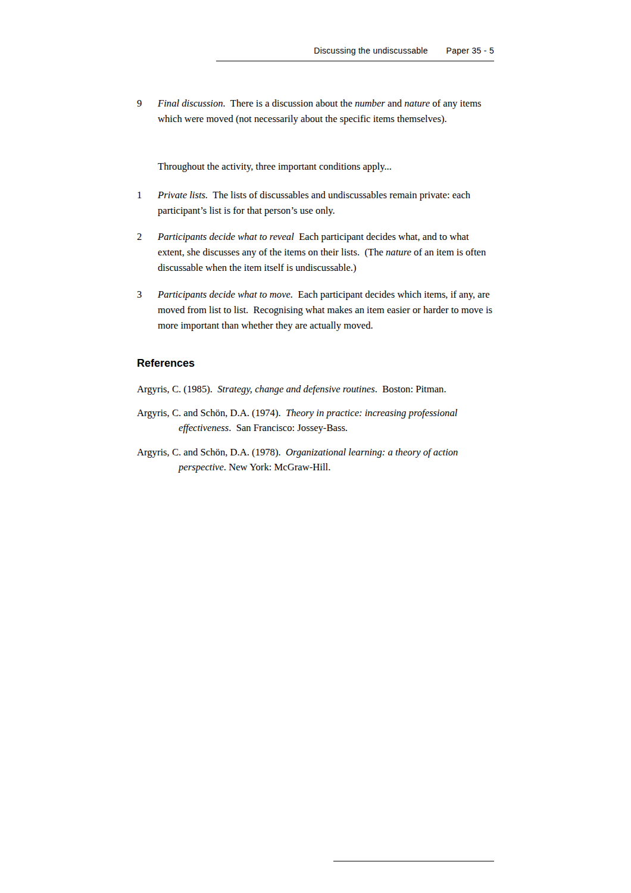Discussing the undiscussable Paper 35 - 5
9
Final discussion. There is a discussion about the number and nature of any items which were moved (not necessarily about the specific items themselves).
Throughout the activity, three important conditions apply...
1
Private lists. The lists of discussables and undiscussables remain private: each participant’s list is for that person’s use only.
2
Participants decide what to reveal Each participant decides what, and to what extent, she discusses any of the items on their lists. (The nature of an item is often discussable when the item itself is undiscussable.)
3
Participants decide what to move. Each participant decides which items, if any, are moved from list to list. Recognising what makes an item easier or harder to move is more important than whether they are actually moved.
References
Argyris, C. (1985). Strategy, change and defensive routines. Boston: Pitman.
Argyris, C. and Schön, D.A. (1974). Theory in practice: increasing professional effectiveness. San Francisco: Jossey-Bass.
Argyris, C. and Schön, D.A. (1978). Organizational learning: a theory of action perspective. New York: McGraw-Hill.